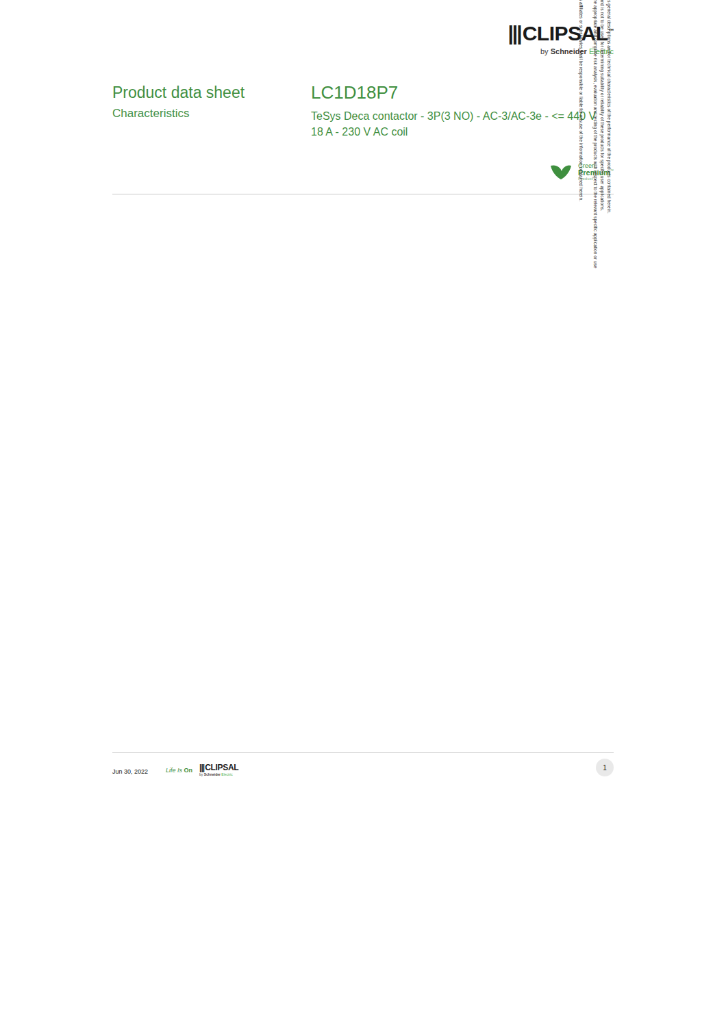|||CLIPSAL™
by Schneider Electric
Product data sheet
Characteristics
LC1D18P7
TeSys Deca contactor - 3P(3 NO) - AC-3/AC-3e - <= 440 V 18 A - 230 V AC coil
Green
Premium™
Product
The information provided in this documentation contains general descriptions and/or technical characteristics of the performance of the products contained herein.
This documentation is not intended as a substitute for and is not to be used for determining suitability or reliability of these products for specific user applications.
It is the duty of any such user or integrator to perform the appropriate and complete risk analysis, evaluation and testing of the products with respect to the relevant specific application or use thereof.
Neither Schneider Electric Industries SAS nor any of its affiliates or subsidiaries shall be responsible or liable for misuse of the information contained herein.
Jun 30, 2022
Life Is On
|||CLIPSAL
by Schneider Electric
1